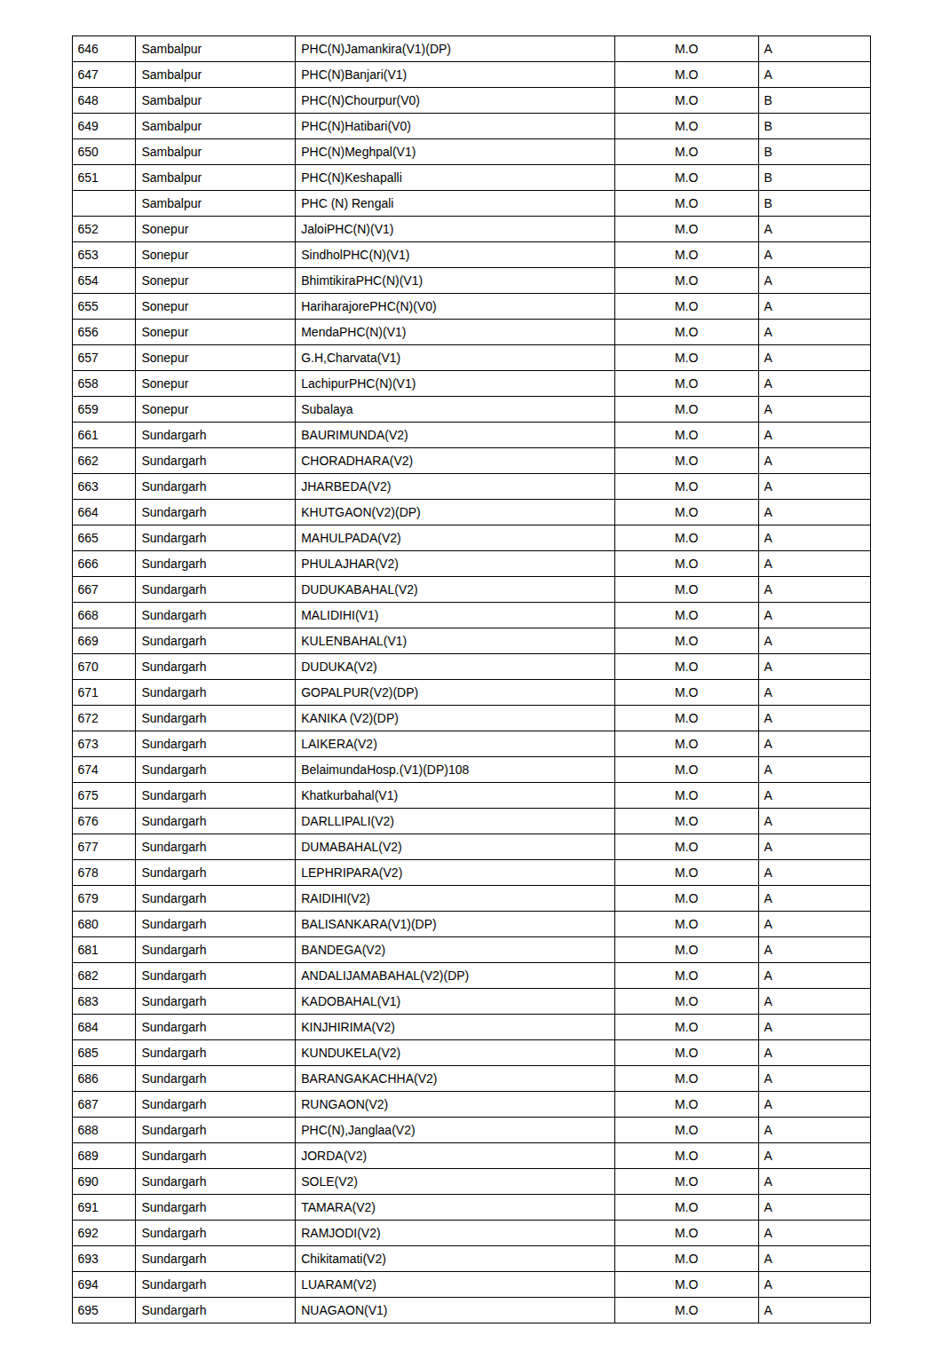| 646 | Sambalpur | PHC(N)Jamankira(V1)(DP) | M.O | A |
| 647 | Sambalpur | PHC(N)Banjari(V1) | M.O | A |
| 648 | Sambalpur | PHC(N)Chourpur(V0) | M.O | B |
| 649 | Sambalpur | PHC(N)Hatibari(V0) | M.O | B |
| 650 | Sambalpur | PHC(N)Meghpal(V1) | M.O | B |
| 651 | Sambalpur | PHC(N)Keshapalli | M.O | B |
| | Sambalpur | PHC (N) Rengali | M.O | B |
| 652 | Sonepur | JaloiPHC(N)(V1) | M.O | A |
| 653 | Sonepur | SindholPHC(N)(V1) | M.O | A |
| 654 | Sonepur | BhimtikiraPHC(N)(V1) | M.O | A |
| 655 | Sonepur | HariharajorePHC(N)(V0) | M.O | A |
| 656 | Sonepur | MendaPHC(N)(V1) | M.O | A |
| 657 | Sonepur | G.H,Charvata(V1) | M.O | A |
| 658 | Sonepur | LachipurPHC(N)(V1) | M.O | A |
| 659 | Sonepur | Subalaya | M.O | A |
| 661 | Sundargarh | BAURIMUNDA(V2) | M.O | A |
| 662 | Sundargarh | CHORADHARA(V2) | M.O | A |
| 663 | Sundargarh | JHARBEDA(V2) | M.O | A |
| 664 | Sundargarh | KHUTGAON(V2)(DP) | M.O | A |
| 665 | Sundargarh | MAHULPADA(V2) | M.O | A |
| 666 | Sundargarh | PHULAJHAR(V2) | M.O | A |
| 667 | Sundargarh | DUDUKABAHAL(V2) | M.O | A |
| 668 | Sundargarh | MALIDIHI(V1) | M.O | A |
| 669 | Sundargarh | KULENBAHAL(V1) | M.O | A |
| 670 | Sundargarh | DUDUKA(V2) | M.O | A |
| 671 | Sundargarh | GOPALPUR(V2)(DP) | M.O | A |
| 672 | Sundargarh | KANIKA (V2)(DP) | M.O | A |
| 673 | Sundargarh | LAIKERA(V2) | M.O | A |
| 674 | Sundargarh | BelaimundaHosp.(V1)(DP)108 | M.O | A |
| 675 | Sundargarh | Khatkurbahal(V1) | M.O | A |
| 676 | Sundargarh | DARLLIPALI(V2) | M.O | A |
| 677 | Sundargarh | DUMABAHAL(V2) | M.O | A |
| 678 | Sundargarh | LEPHRIPARA(V2) | M.O | A |
| 679 | Sundargarh | RAIDIHI(V2) | M.O | A |
| 680 | Sundargarh | BALISANKARA(V1)(DP) | M.O | A |
| 681 | Sundargarh | BANDEGA(V2) | M.O | A |
| 682 | Sundargarh | ANDALIJAMABAHAL(V2)(DP) | M.O | A |
| 683 | Sundargarh | KADOBAHAL(V1) | M.O | A |
| 684 | Sundargarh | KINJHIRIMA(V2) | M.O | A |
| 685 | Sundargarh | KUNDUKELA(V2) | M.O | A |
| 686 | Sundargarh | BARANGAKACHHA(V2) | M.O | A |
| 687 | Sundargarh | RUNGAON(V2) | M.O | A |
| 688 | Sundargarh | PHC(N),Janglaa(V2) | M.O | A |
| 689 | Sundargarh | JORDA(V2) | M.O | A |
| 690 | Sundargarh | SOLE(V2) | M.O | A |
| 691 | Sundargarh | TAMARA(V2) | M.O | A |
| 692 | Sundargarh | RAMJODI(V2) | M.O | A |
| 693 | Sundargarh | Chikitamati(V2) | M.O | A |
| 694 | Sundargarh | LUARAM(V2) | M.O | A |
| 695 | Sundargarh | NUAGAON(V1) | M.O | A |